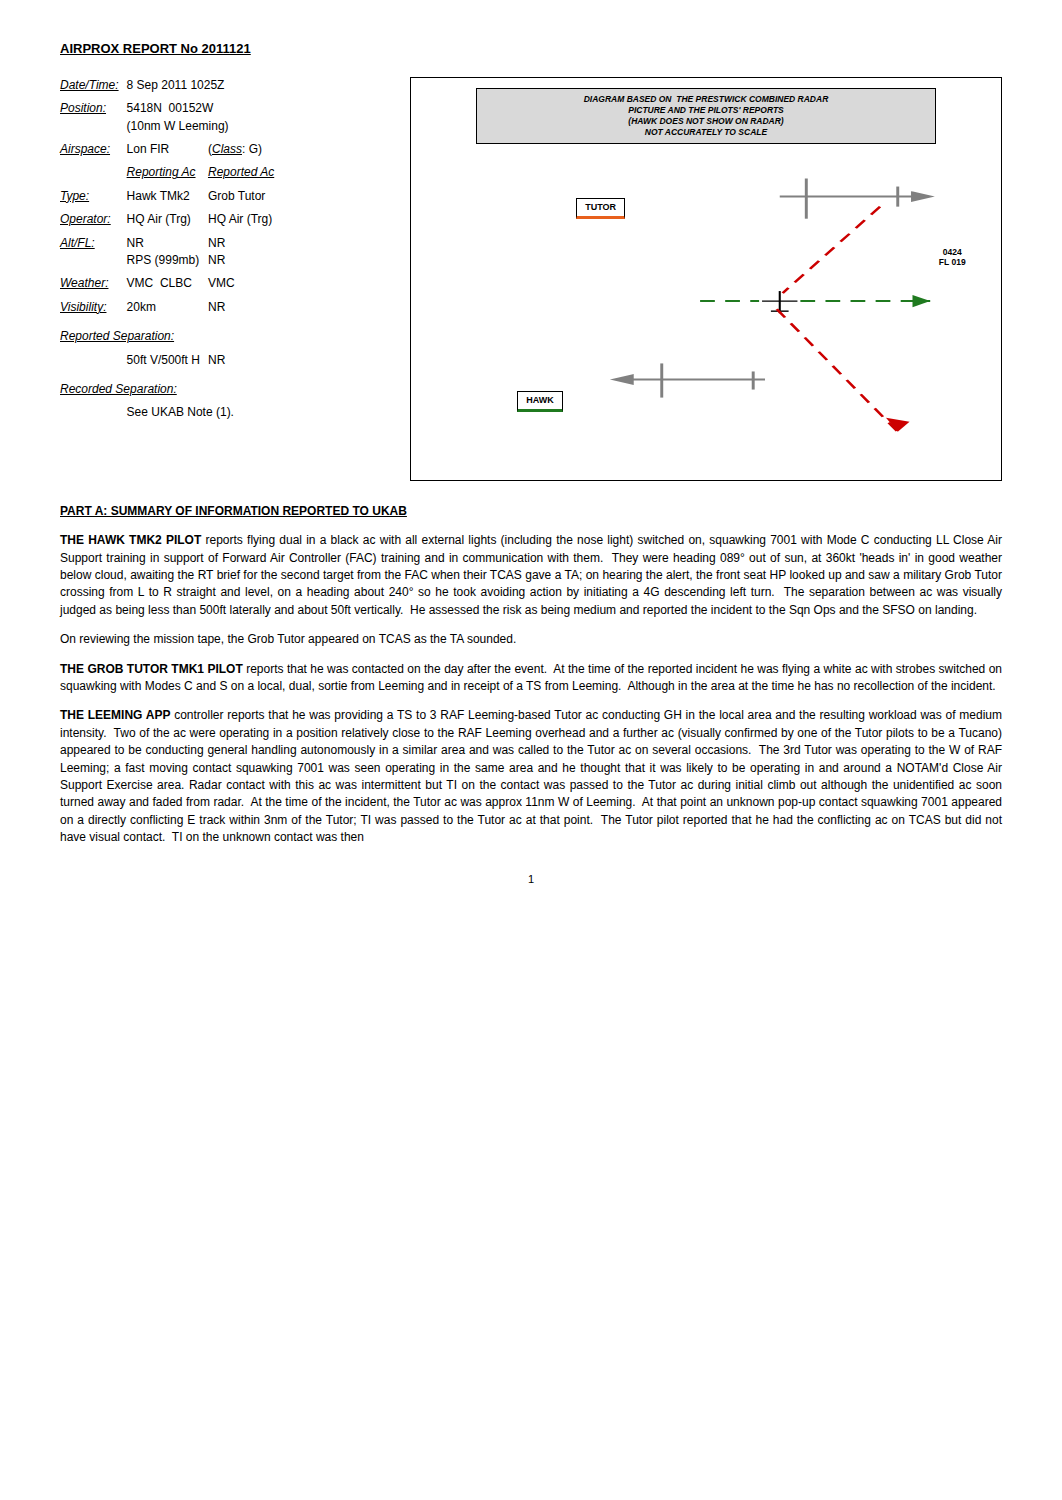AIRPROX REPORT No 2011121
| Date/Time: | 8 Sep 2011 1025Z |
| Position: | 5418N 00152W (10nm W Leeming) |
| Airspace: | Lon FIR | ( Class : G) |
| | Reporting Ac | Reported Ac |
| Type: | Hawk TMk2 | Grob Tutor |
| Operator: | HQ Air (Trg) | HQ Air (Trg) |
| Alt/FL: | NR RPS (999mb) | NR NR |
| Weather: | VMC CLBC | VMC |
| Visibility: | 20km | NR |
| Reported Separation: |
| | 50ft V/500ft H | NR |
| Recorded Separation: |
| | See UKAB Note (1). |
DIAGRAM BASED ON THE PRESTWICK COMBINED RADAR
PICTURE AND THE PILOTS' REPORTS
(HAWK DOES NOT SHOW ON RADAR)
NOT ACCURATELY TO SCALE
TUTOR HAWK
0424
FL 019
PART A: SUMMARY OF INFORMATION REPORTED TO UKAB
THE HAWK TMK2 PILOT reports flying dual in a black ac with all external lights (including the nose light) switched on, squawking 7001 with Mode C conducting LL Close Air Support training in support of Forward Air Controller (FAC) training and in communication with them. They were heading 089° out of sun, at 360kt 'heads in' in good weather below cloud, awaiting the RT brief for the second target from the FAC when their TCAS gave a TA; on hearing the alert, the front seat HP looked up and saw a military Grob Tutor crossing from L to R straight and level, on a heading about 240° so he took avoiding action by initiating a 4G descending left turn. The separation between ac was visually judged as being less than 500ft laterally and about 50ft vertically. He assessed the risk as being medium and reported the incident to the Sqn Ops and the SFSO on landing.
On reviewing the mission tape, the Grob Tutor appeared on TCAS as the TA sounded.
THE GROB TUTOR TMK1 PILOT reports that he was contacted on the day after the event. At the time of the reported incident he was flying a white ac with strobes switched on squawking with Modes C and S on a local, dual, sortie from Leeming and in receipt of a TS from Leeming. Although in the area at the time he has no recollection of the incident.
THE LEEMING APP controller reports that he was providing a TS to 3 RAF Leeming-based Tutor ac conducting GH in the local area and the resulting workload was of medium intensity. Two of the ac were operating in a position relatively close to the RAF Leeming overhead and a further ac (visually confirmed by one of the Tutor pilots to be a Tucano) appeared to be conducting general handling autonomously in a similar area and was called to the Tutor ac on several occasions. The 3rd Tutor was operating to the W of RAF Leeming; a fast moving contact squawking 7001 was seen operating in the same area and he thought that it was likely to be operating in and around a NOTAM'd Close Air Support Exercise area. Radar contact with this ac was intermittent but TI on the contact was passed to the Tutor ac during initial climb out although the unidentified ac soon turned away and faded from radar. At the time of the incident, the Tutor ac was approx 11nm W of Leeming. At that point an unknown pop-up contact squawking 7001 appeared on a directly conflicting E track within 3nm of the Tutor; TI was passed to the Tutor ac at that point. The Tutor pilot reported that he had the conflicting ac on TCAS but did not have visual contact. TI on the unknown contact was then
1